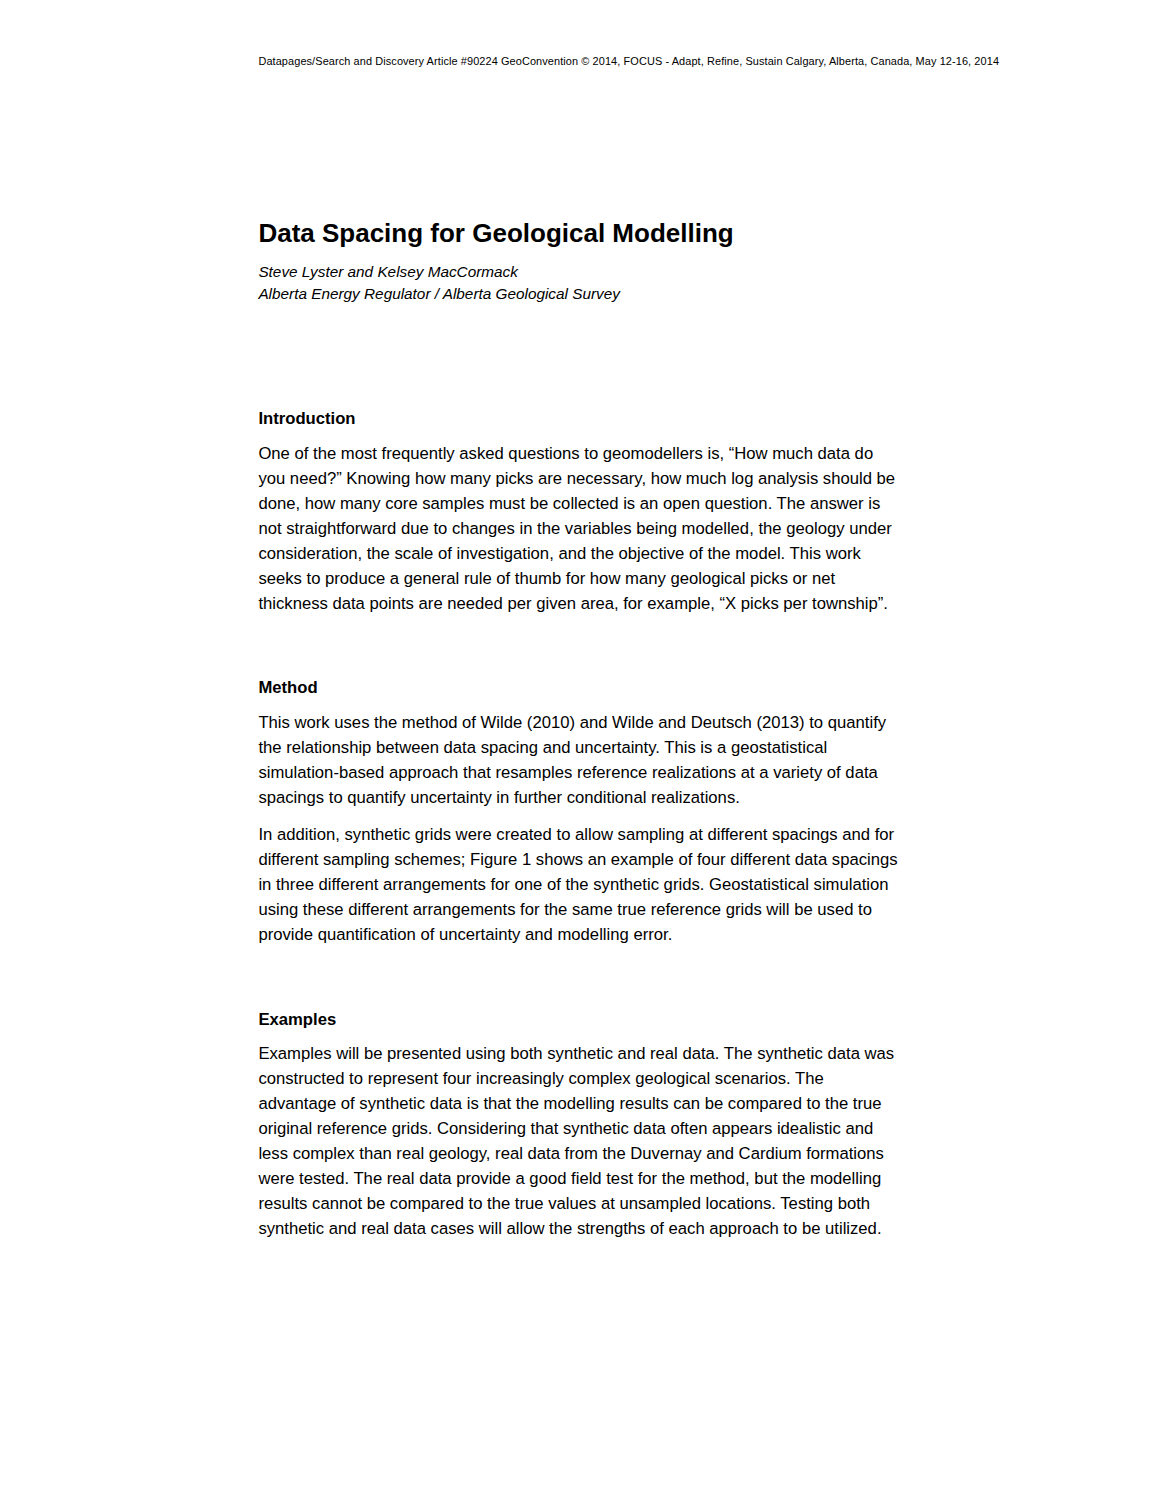Datapages/Search and Discovery Article #90224 GeoConvention © 2014, FOCUS - Adapt, Refine, Sustain Calgary, Alberta, Canada, May 12-16, 2014
Data Spacing for Geological Modelling
Steve Lyster and Kelsey MacCormack
Alberta Energy Regulator / Alberta Geological Survey
Introduction
One of the most frequently asked questions to geomodellers is, “How much data do you need?” Knowing how many picks are necessary, how much log analysis should be done, how many core samples must be collected is an open question. The answer is not straightforward due to changes in the variables being modelled, the geology under consideration, the scale of investigation, and the objective of the model. This work seeks to produce a general rule of thumb for how many geological picks or net thickness data points are needed per given area, for example, “X picks per township”.
Method
This work uses the method of Wilde (2010) and Wilde and Deutsch (2013) to quantify the relationship between data spacing and uncertainty. This is a geostatistical simulation-based approach that resamples reference realizations at a variety of data spacings to quantify uncertainty in further conditional realizations.
In addition, synthetic grids were created to allow sampling at different spacings and for different sampling schemes; Figure 1 shows an example of four different data spacings in three different arrangements for one of the synthetic grids. Geostatistical simulation using these different arrangements for the same true reference grids will be used to provide quantification of uncertainty and modelling error.
Examples
Examples will be presented using both synthetic and real data. The synthetic data was constructed to represent four increasingly complex geological scenarios. The advantage of synthetic data is that the modelling results can be compared to the true original reference grids. Considering that synthetic data often appears idealistic and less complex than real geology, real data from the Duvernay and Cardium formations were tested. The real data provide a good field test for the method, but the modelling results cannot be compared to the true values at unsampled locations. Testing both synthetic and real data cases will allow the strengths of each approach to be utilized.